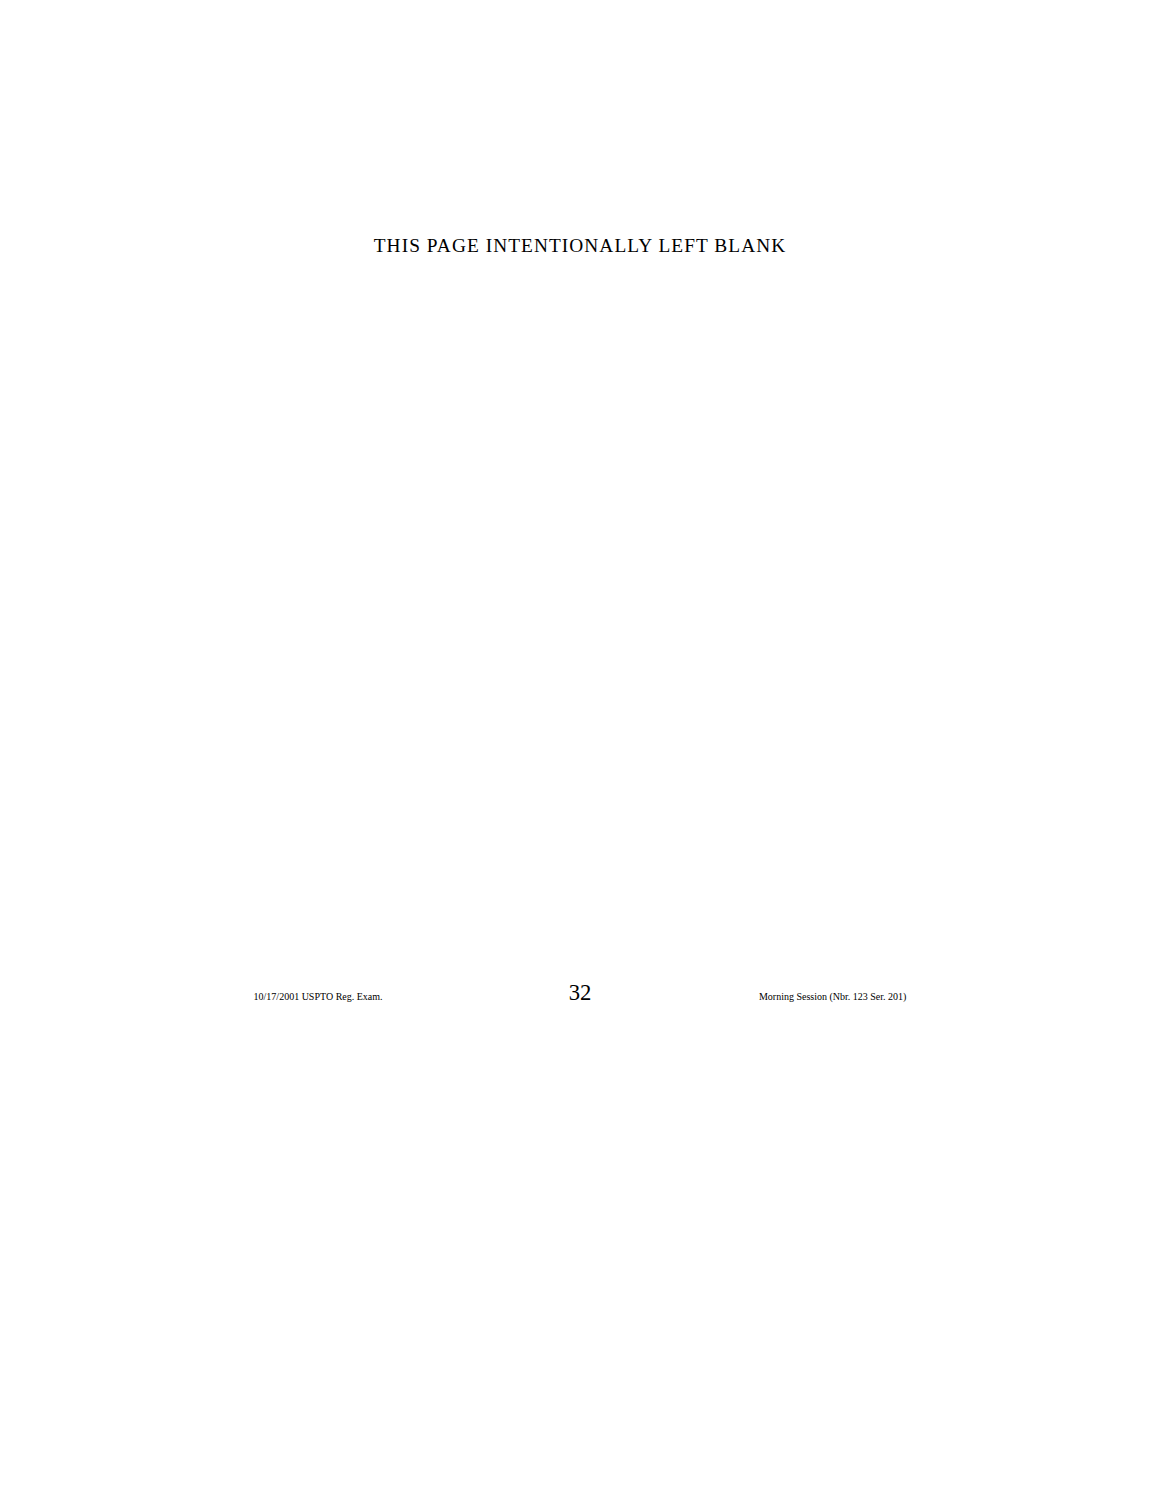THIS PAGE INTENTIONALLY LEFT BLANK
10/17/2001 USPTO Reg. Exam.
32
Morning Session (Nbr. 123 Ser. 201)